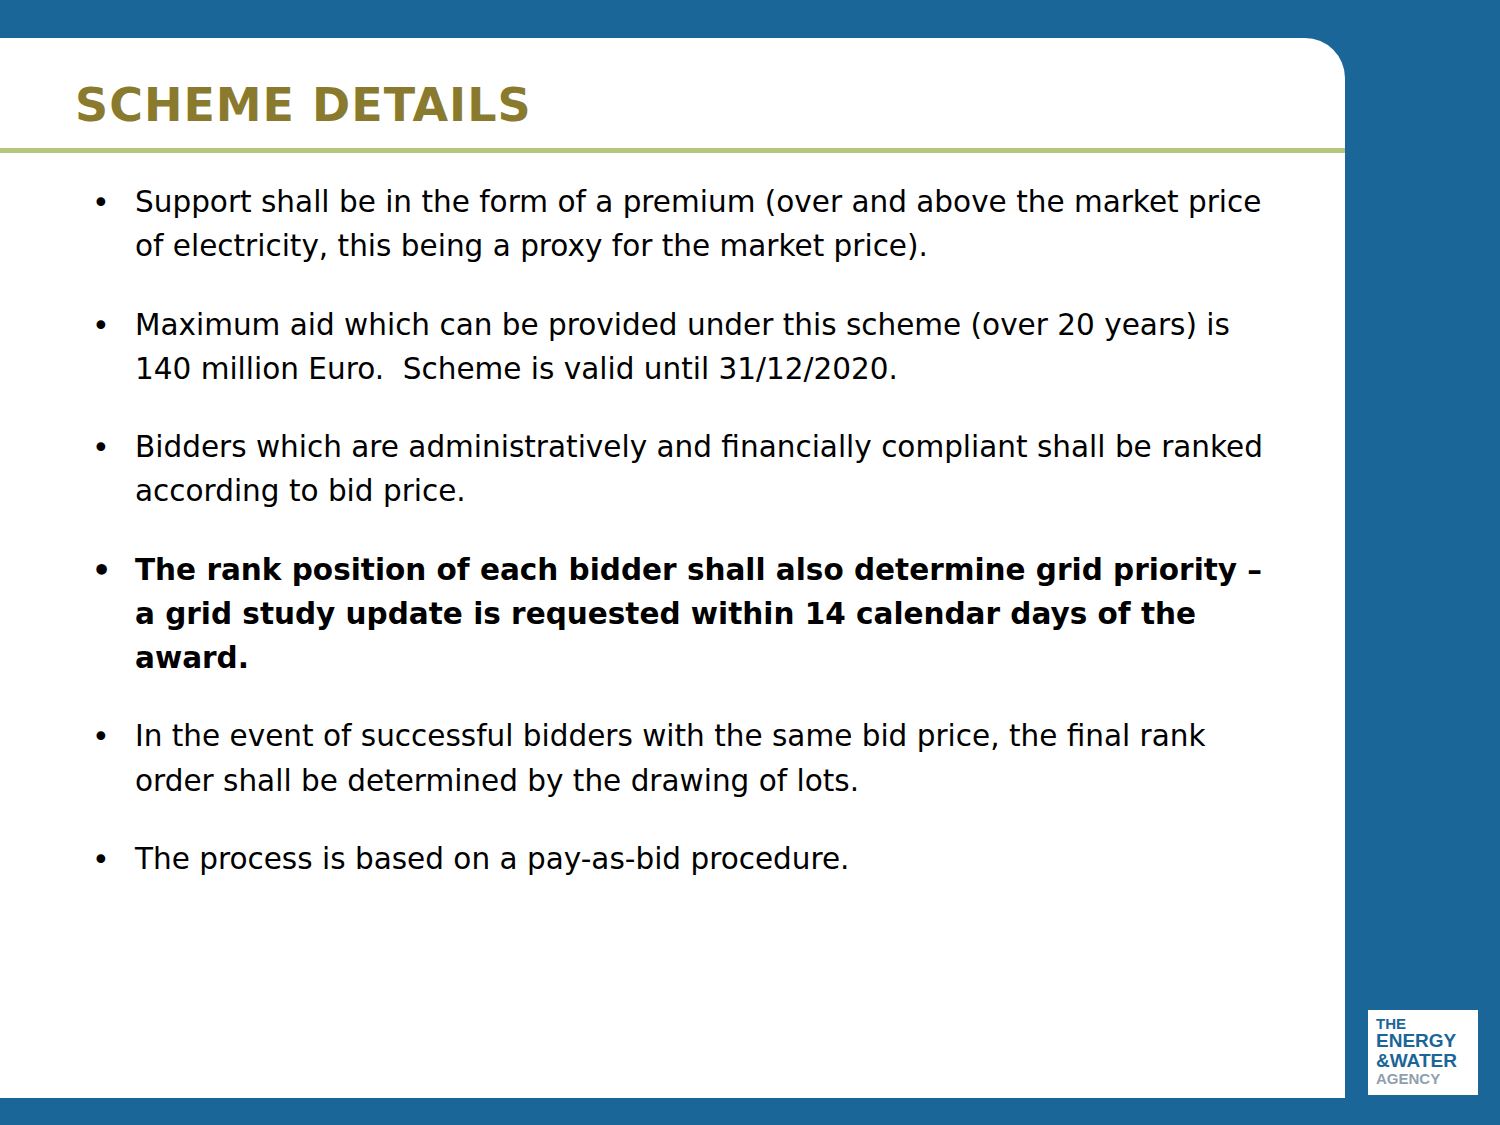SCHEME DETAILS
Support shall be in the form of a premium (over and above the market price of electricity, this being a proxy for the market price).
Maximum aid which can be provided under this scheme (over 20 years) is 140 million Euro. Scheme is valid until 31/12/2020.
Bidders which are administratively and financially compliant shall be ranked according to bid price.
The rank position of each bidder shall also determine grid priority – a grid study update is requested within 14 calendar days of the award.
In the event of successful bidders with the same bid price, the final rank order shall be determined by the drawing of lots.
The process is based on a pay-as-bid procedure.
THE
ENERGY
&WATER
AGENCY